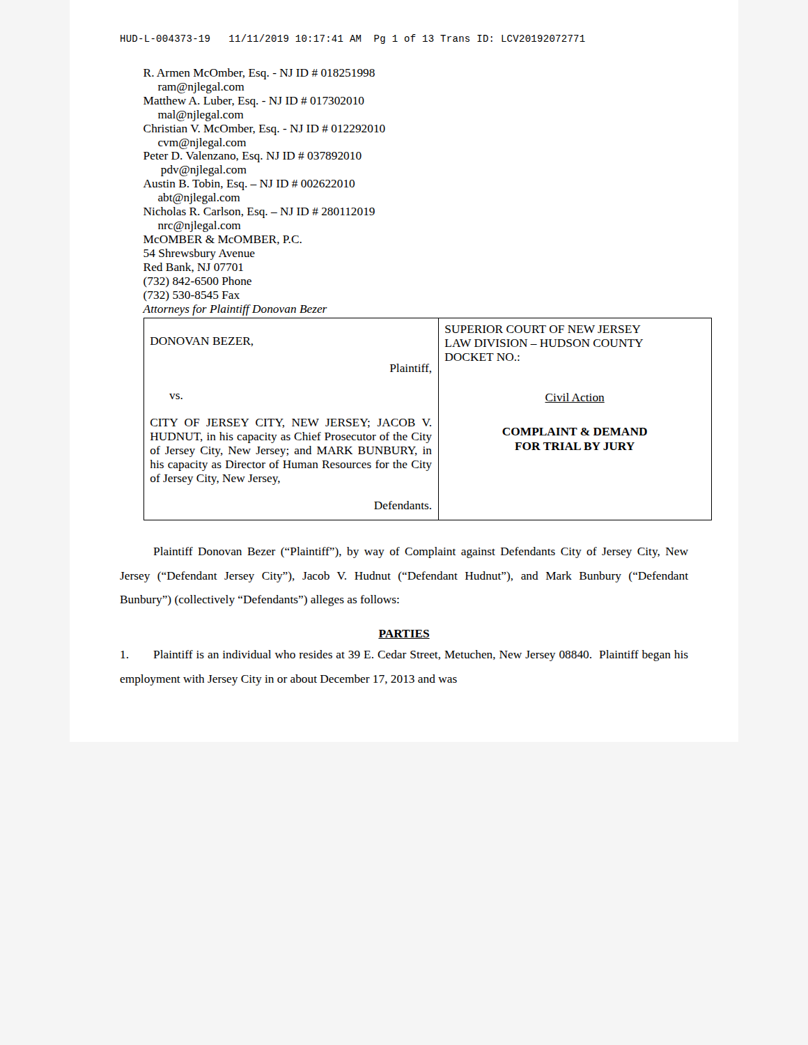HUD-L-004373-19 11/11/2019 10:17:41 AM Pg 1 of 13 Trans ID: LCV20192072771
R. Armen McOmber, Esq. - NJ ID # 018251998
ram@njlegal.com
Matthew A. Luber, Esq. - NJ ID # 017302010
mal@njlegal.com
Christian V. McOmber, Esq. - NJ ID # 012292010
cvm@njlegal.com
Peter D. Valenzano, Esq. NJ ID # 037892010
pdv@njlegal.com
Austin B. Tobin, Esq. – NJ ID # 002622010
abt@njlegal.com
Nicholas R. Carlson, Esq. – NJ ID # 280112019
nrc@njlegal.com
McOMBER & McOMBER, P.C.
54 Shrewsbury Avenue
Red Bank, NJ 07701
(732) 842-6500 Phone
(732) 530-8545 Fax
Attorneys for Plaintiff Donovan Bezer
| DONOVAN BEZER, Plaintiff, vs. CITY OF JERSEY CITY, NEW JERSEY; JACOB V. HUDNUT, in his capacity as Chief Prosecutor of the City of Jersey City, New Jersey; and MARK BUNBURY, in his capacity as Director of Human Resources for the City of Jersey City, New Jersey, Defendants. | SUPERIOR COURT OF NEW JERSEY LAW DIVISION – HUDSON COUNTY DOCKET NO.: Civil Action COMPLAINT & DEMAND FOR TRIAL BY JURY |
Plaintiff Donovan Bezer (“Plaintiff”), by way of Complaint against Defendants City of Jersey City, New Jersey (“Defendant Jersey City”), Jacob V. Hudnut (“Defendant Hudnut”), and Mark Bunbury (“Defendant Bunbury”) (collectively “Defendants”) alleges as follows:
PARTIES
1. Plaintiff is an individual who resides at 39 E. Cedar Street, Metuchen, New Jersey 08840. Plaintiff began his employment with Jersey City in or about December 17, 2013 and was